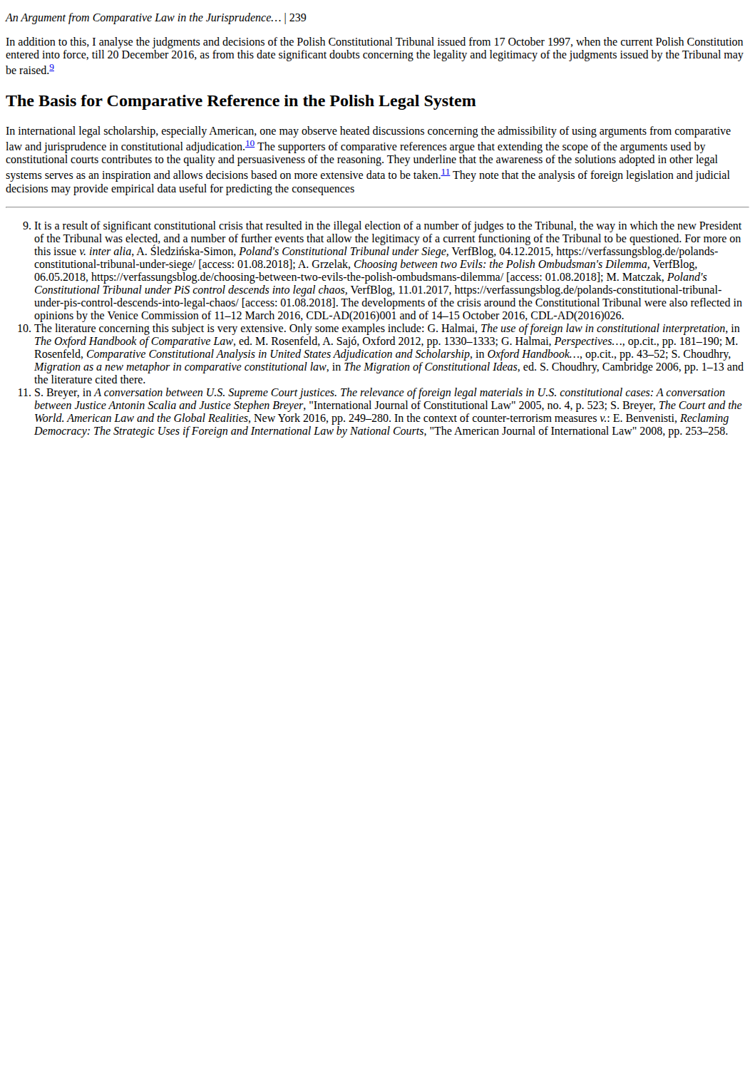An Argument from Comparative Law in the Jurisprudence… | 239
In addition to this, I analyse the judgments and decisions of the Polish Constitutional Tribunal issued from 17 October 1997, when the current Polish Constitution entered into force, till 20 December 2016, as from this date significant doubts concerning the legality and legitimacy of the judgments issued by the Tribunal may be raised.9
The Basis for Comparative Reference in the Polish Legal System
In international legal scholarship, especially American, one may observe heated discussions concerning the admissibility of using arguments from comparative law and jurisprudence in constitutional adjudication.10 The supporters of comparative references argue that extending the scope of the arguments used by constitutional courts contributes to the quality and persuasiveness of the reasoning. They underline that the awareness of the solutions adopted in other legal systems serves as an inspiration and allows decisions based on more extensive data to be taken.11 They note that the analysis of foreign legislation and judicial decisions may provide empirical data useful for predicting the consequences
It is a result of significant constitutional crisis that resulted in the illegal election of a number of judges to the Tribunal, the way in which the new President of the Tribunal was elected, and a number of further events that allow the legitimacy of a current functioning of the Tribunal to be questioned. For more on this issue v. inter alia, A. Śledzińska-Simon, Poland's Constitutional Tribunal under Siege, VerfBlog, 04.12.2015, https://verfassungsblog.de/polands-constitutional-tribunal-under-siege/ [access: 01.08.2018]; A. Grzelak, Choosing between two Evils: the Polish Ombudsman's Dilemma, VerfBlog, 06.05.2018, https://verfassungsblog.de/choosing-between-two-evils-the-polish-ombudsmans-dilemma/ [access: 01.08.2018]; M. Matczak, Poland's Constitutional Tribunal under PiS control descends into legal chaos, VerfBlog, 11.01.2017, https://verfassungsblog.de/polands-constitutional-tribunal-under-pis-control-descends-into-legal-chaos/ [access: 01.08.2018]. The developments of the crisis around the Constitutional Tribunal were also reflected in opinions by the Venice Commission of 11–12 March 2016, CDL-AD(2016)001 and of 14–15 October 2016, CDL-AD(2016)026.
The literature concerning this subject is very extensive. Only some examples include: G. Halmai, The use of foreign law in constitutional interpretation, in The Oxford Handbook of Comparative Law, ed. M. Rosenfeld, A. Sajó, Oxford 2012, pp. 1330–1333; G. Halmai, Perspectives…, op.cit., pp. 181–190; M. Rosenfeld, Comparative Constitutional Analysis in United States Adjudication and Scholarship, in Oxford Handbook…, op.cit., pp. 43–52; S. Choudhry, Migration as a new metaphor in comparative constitutional law, in The Migration of Constitutional Ideas, ed. S. Choudhry, Cambridge 2006, pp. 1–13 and the literature cited there.
S. Breyer, in A conversation between U.S. Supreme Court justices. The relevance of foreign legal materials in U.S. constitutional cases: A conversation between Justice Antonin Scalia and Justice Stephen Breyer, "International Journal of Constitutional Law" 2005, no. 4, p. 523; S. Breyer, The Court and the World. American Law and the Global Realities, New York 2016, pp. 249–280. In the context of counter-terrorism measures v.: E. Benvenisti, Reclaming Democracy: The Strategic Uses if Foreign and International Law by National Courts, "The American Journal of International Law" 2008, pp. 253–258.